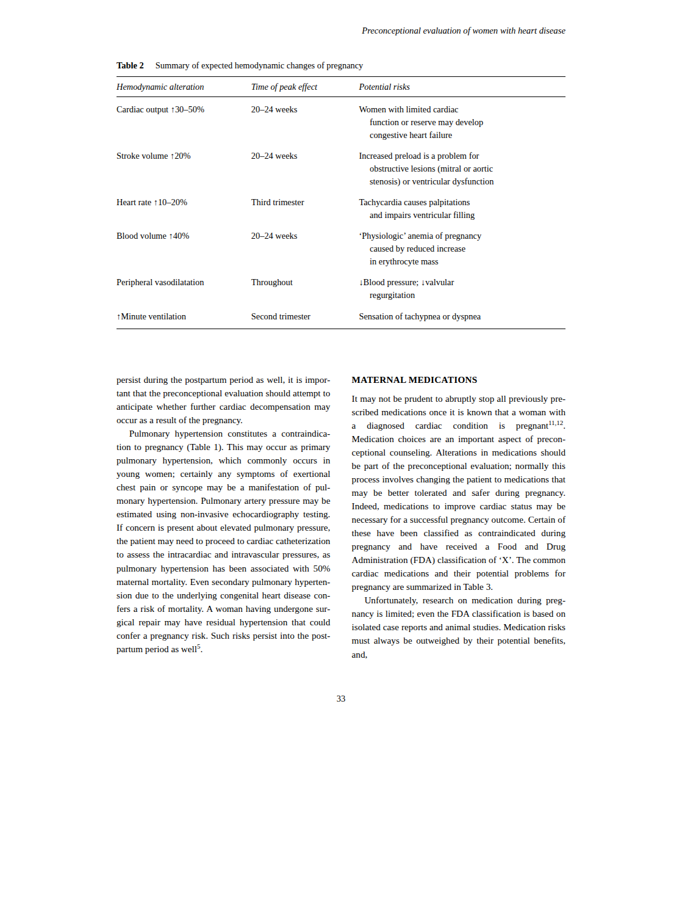Preconceptional evaluation of women with heart disease
Table 2 Summary of expected hemodynamic changes of pregnancy
| Hemodynamic alteration | Time of peak effect | Potential risks |
| --- | --- | --- |
| Cardiac output ↑30–50% | 20–24 weeks | Women with limited cardiac function or reserve may develop congestive heart failure |
| Stroke volume ↑20% | 20–24 weeks | Increased preload is a problem for obstructive lesions (mitral or aortic stenosis) or ventricular dysfunction |
| Heart rate ↑10–20% | Third trimester | Tachycardia causes palpitations and impairs ventricular filling |
| Blood volume ↑40% | 20–24 weeks | ‘Physiologic’ anemia of pregnancy caused by reduced increase in erythrocyte mass |
| Peripheral vasodilatation | Throughout | ↓Blood pressure; ↓valvular regurgitation |
| ↑Minute ventilation | Second trimester | Sensation of tachypnea or dyspnea |
persist during the postpartum period as well, it is important that the preconceptional evaluation should attempt to anticipate whether further cardiac decompensation may occur as a result of the pregnancy.
Pulmonary hypertension constitutes a contraindication to pregnancy (Table 1). This may occur as primary pulmonary hypertension, which commonly occurs in young women; certainly any symptoms of exertional chest pain or syncope may be a manifestation of pulmonary hypertension. Pulmonary artery pressure may be estimated using non-invasive echocardiography testing. If concern is present about elevated pulmonary pressure, the patient may need to proceed to cardiac catheterization to assess the intracardiac and intravascular pressures, as pulmonary hypertension has been associated with 50% maternal mortality. Even secondary pulmonary hypertension due to the underlying congenital heart disease confers a risk of mortality. A woman having undergone surgical repair may have residual hypertension that could confer a pregnancy risk. Such risks persist into the postpartum period as well5.
MATERNAL MEDICATIONS
It may not be prudent to abruptly stop all previously prescribed medications once it is known that a woman with a diagnosed cardiac condition is pregnant11,12. Medication choices are an important aspect of preconceptional counseling. Alterations in medications should be part of the preconceptional evaluation; normally this process involves changing the patient to medications that may be better tolerated and safer during pregnancy. Indeed, medications to improve cardiac status may be necessary for a successful pregnancy outcome. Certain of these have been classified as contraindicated during pregnancy and have received a Food and Drug Administration (FDA) classification of ‘X’. The common cardiac medications and their potential problems for pregnancy are summarized in Table 3.
Unfortunately, research on medication during pregnancy is limited; even the FDA classification is based on isolated case reports and animal studies. Medication risks must always be outweighed by their potential benefits, and,
33